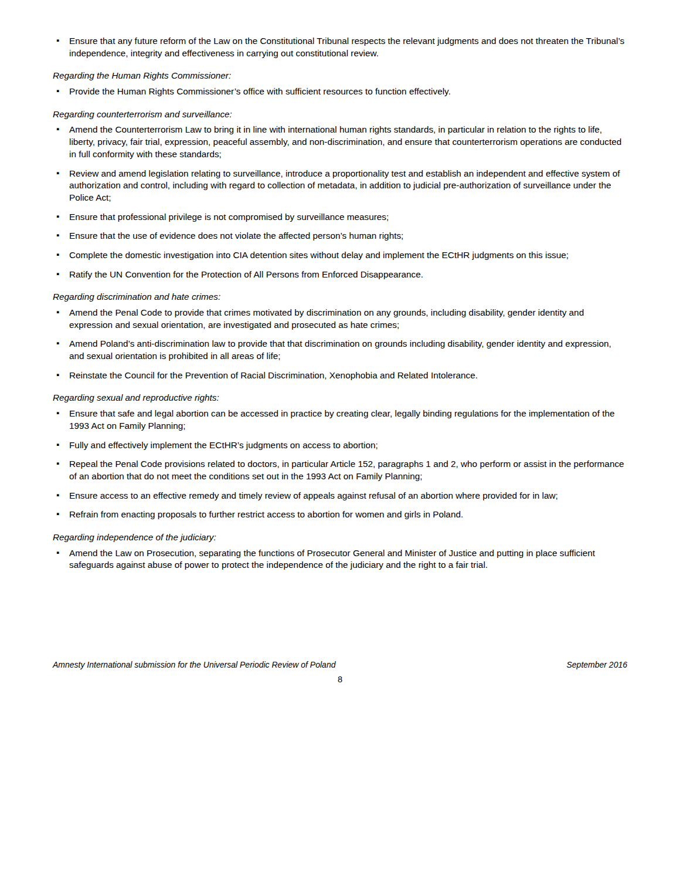Ensure that any future reform of the Law on the Constitutional Tribunal respects the relevant judgments and does not threaten the Tribunal’s independence, integrity and effectiveness in carrying out constitutional review.
Regarding the Human Rights Commissioner:
Provide the Human Rights Commissioner’s office with sufficient resources to function effectively.
Regarding counterterrorism and surveillance:
Amend the Counterterrorism Law to bring it in line with international human rights standards, in particular in relation to the rights to life, liberty, privacy, fair trial, expression, peaceful assembly, and non-discrimination, and ensure that counterterrorism operations are conducted in full conformity with these standards;
Review and amend legislation relating to surveillance, introduce a proportionality test and establish an independent and effective system of authorization and control, including with regard to collection of metadata, in addition to judicial pre-authorization of surveillance under the Police Act;
Ensure that professional privilege is not compromised by surveillance measures;
Ensure that the use of evidence does not violate the affected person’s human rights;
Complete the domestic investigation into CIA detention sites without delay and implement the ECtHR judgments on this issue;
Ratify the UN Convention for the Protection of All Persons from Enforced Disappearance.
Regarding discrimination and hate crimes:
Amend the Penal Code to provide that crimes motivated by discrimination on any grounds, including disability, gender identity and expression and sexual orientation, are investigated and prosecuted as hate crimes;
Amend Poland’s anti-discrimination law to provide that that discrimination on grounds including disability, gender identity and expression, and sexual orientation is prohibited in all areas of life;
Reinstate the Council for the Prevention of Racial Discrimination, Xenophobia and Related Intolerance.
Regarding sexual and reproductive rights:
Ensure that safe and legal abortion can be accessed in practice by creating clear, legally binding regulations for the implementation of the 1993 Act on Family Planning;
Fully and effectively implement the ECtHR’s judgments on access to abortion;
Repeal the Penal Code provisions related to doctors, in particular Article 152, paragraphs 1 and 2, who perform or assist in the performance of an abortion that do not meet the conditions set out in the 1993 Act on Family Planning;
Ensure access to an effective remedy and timely review of appeals against refusal of an abortion where provided for in law;
Refrain from enacting proposals to further restrict access to abortion for women and girls in Poland.
Regarding independence of the judiciary:
Amend the Law on Prosecution, separating the functions of Prosecutor General and Minister of Justice and putting in place sufficient safeguards against abuse of power to protect the independence of the judiciary and the right to a fair trial.
Amnesty International submission for the Universal Periodic Review of Poland September 2016
8